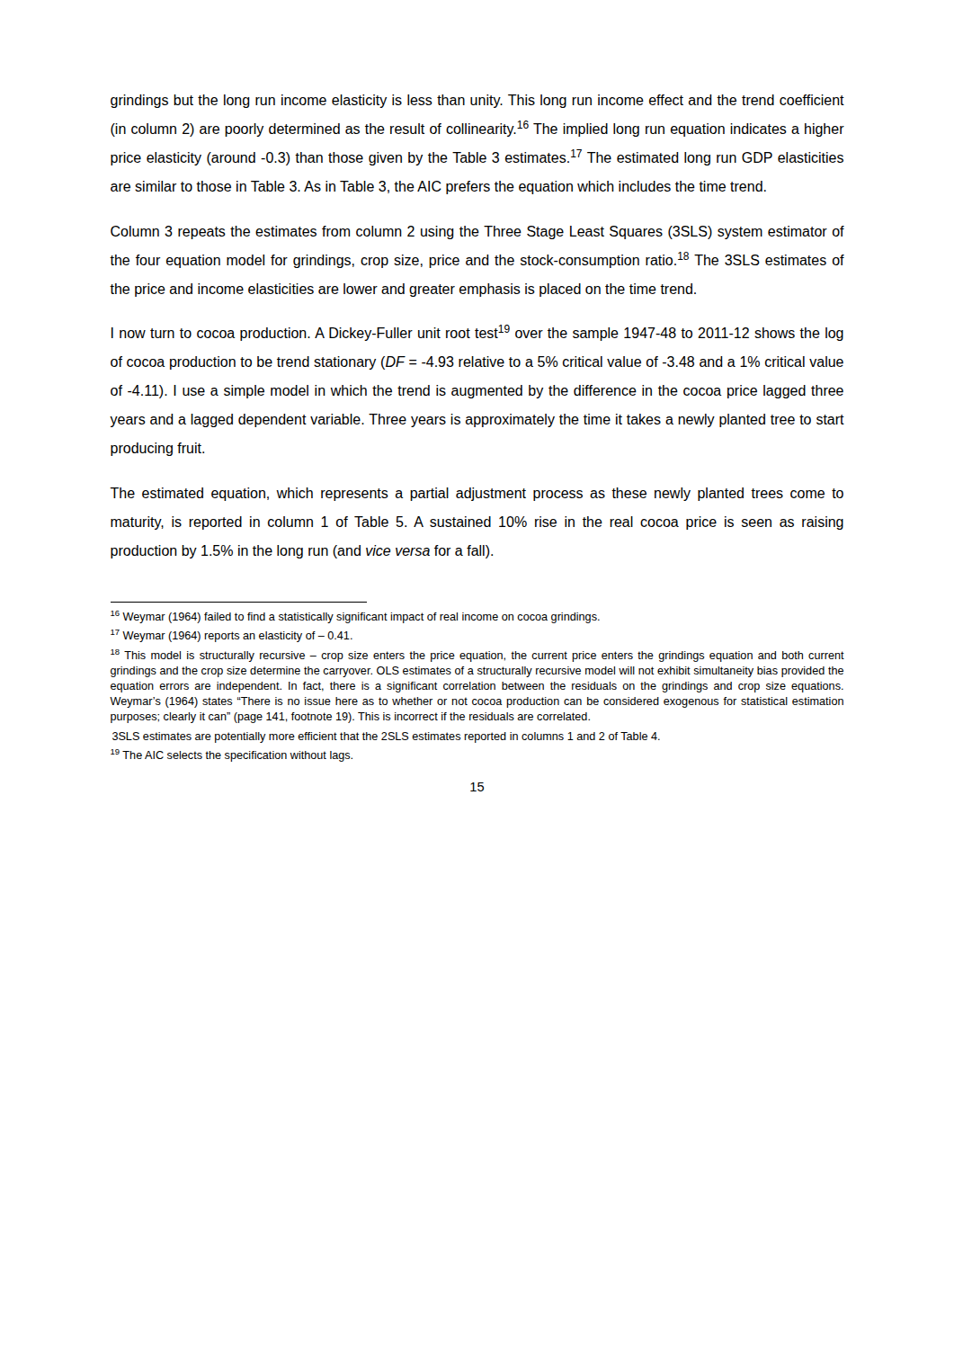grindings but the long run income elasticity is less than unity. This long run income effect and the trend coefficient (in column 2) are poorly determined as the result of collinearity.16 The implied long run equation indicates a higher price elasticity (around -0.3) than those given by the Table 3 estimates.17 The estimated long run GDP elasticities are similar to those in Table 3. As in Table 3, the AIC prefers the equation which includes the time trend.
Column 3 repeats the estimates from column 2 using the Three Stage Least Squares (3SLS) system estimator of the four equation model for grindings, crop size, price and the stock-consumption ratio.18 The 3SLS estimates of the price and income elasticities are lower and greater emphasis is placed on the time trend.
I now turn to cocoa production. A Dickey-Fuller unit root test19 over the sample 1947-48 to 2011-12 shows the log of cocoa production to be trend stationary (DF = -4.93 relative to a 5% critical value of -3.48 and a 1% critical value of -4.11). I use a simple model in which the trend is augmented by the difference in the cocoa price lagged three years and a lagged dependent variable. Three years is approximately the time it takes a newly planted tree to start producing fruit.
The estimated equation, which represents a partial adjustment process as these newly planted trees come to maturity, is reported in column 1 of Table 5. A sustained 10% rise in the real cocoa price is seen as raising production by 1.5% in the long run (and vice versa for a fall).
16 Weymar (1964) failed to find a statistically significant impact of real income on cocoa grindings.
17 Weymar (1964) reports an elasticity of – 0.41.
18 This model is structurally recursive – crop size enters the price equation, the current price enters the grindings equation and both current grindings and the crop size determine the carryover. OLS estimates of a structurally recursive model will not exhibit simultaneity bias provided the equation errors are independent. In fact, there is a significant correlation between the residuals on the grindings and crop size equations. Weymar’s (1964) states “There is no issue here as to whether or not cocoa production can be considered exogenous for statistical estimation purposes; clearly it can” (page 141, footnote 19). This is incorrect if the residuals are correlated.
3SLS estimates are potentially more efficient that the 2SLS estimates reported in columns 1 and 2 of Table 4.
19 The AIC selects the specification without lags.
15